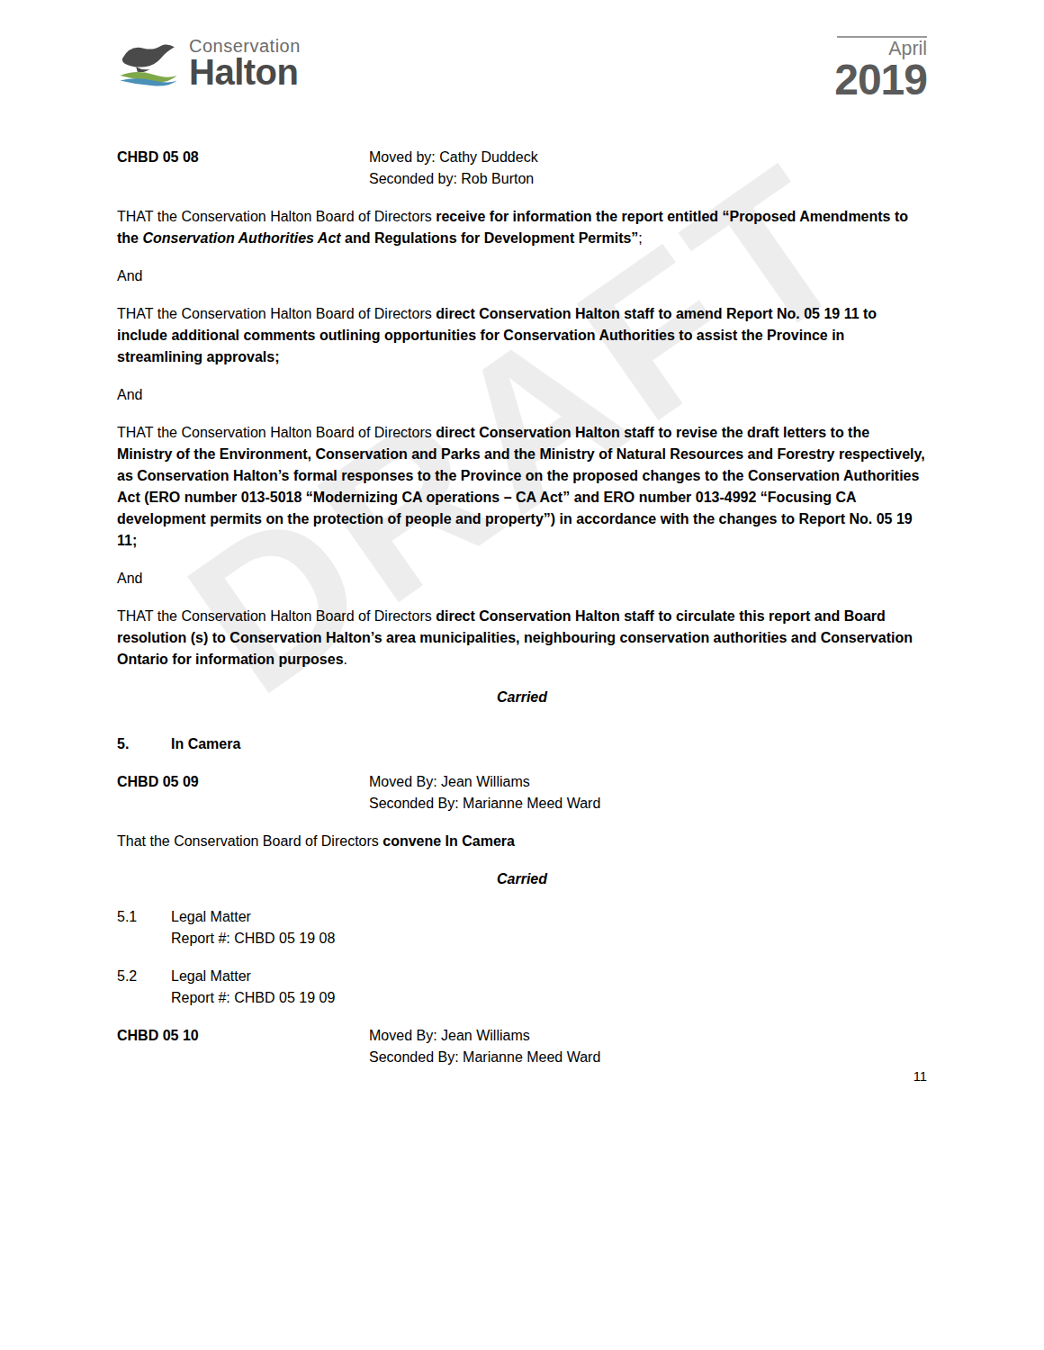DRAFT
Conservation
Halton
April
2019
CHBD 05 08
Moved by: Cathy Duddeck
Seconded by: Rob Burton
THAT the Conservation Halton Board of Directors receive for information the report entitled “Proposed Amendments to the Conservation Authorities Act and Regulations for Development Permits”;
And
THAT the Conservation Halton Board of Directors direct Conservation Halton staff to amend Report No. 05 19 11 to include additional comments outlining opportunities for Conservation Authorities to assist the Province in streamlining approvals;
And
THAT the Conservation Halton Board of Directors direct Conservation Halton staff to revise the draft letters to the Ministry of the Environment, Conservation and Parks and the Ministry of Natural Resources and Forestry respectively, as Conservation Halton’s formal responses to the Province on the proposed changes to the Conservation Authorities Act (ERO number 013-5018 “Modernizing CA operations – CA Act” and ERO number 013-4992 “Focusing CA development permits on the protection of people and property”) in accordance with the changes to Report No. 05 19 11;
And
THAT the Conservation Halton Board of Directors direct Conservation Halton staff to circulate this report and Board resolution (s) to Conservation Halton’s area municipalities, neighbouring conservation authorities and Conservation Ontario for information purposes.
Carried
5.
In Camera
CHBD 05 09
Moved By: Jean Williams
Seconded By: Marianne Meed Ward
That the Conservation Board of Directors convene In Camera
Carried
5.1
Legal Matter
Report #: CHBD 05 19 08
5.2
Legal Matter
Report #: CHBD 05 19 09
CHBD 05 10
Moved By: Jean Williams
Seconded By: Marianne Meed Ward
11